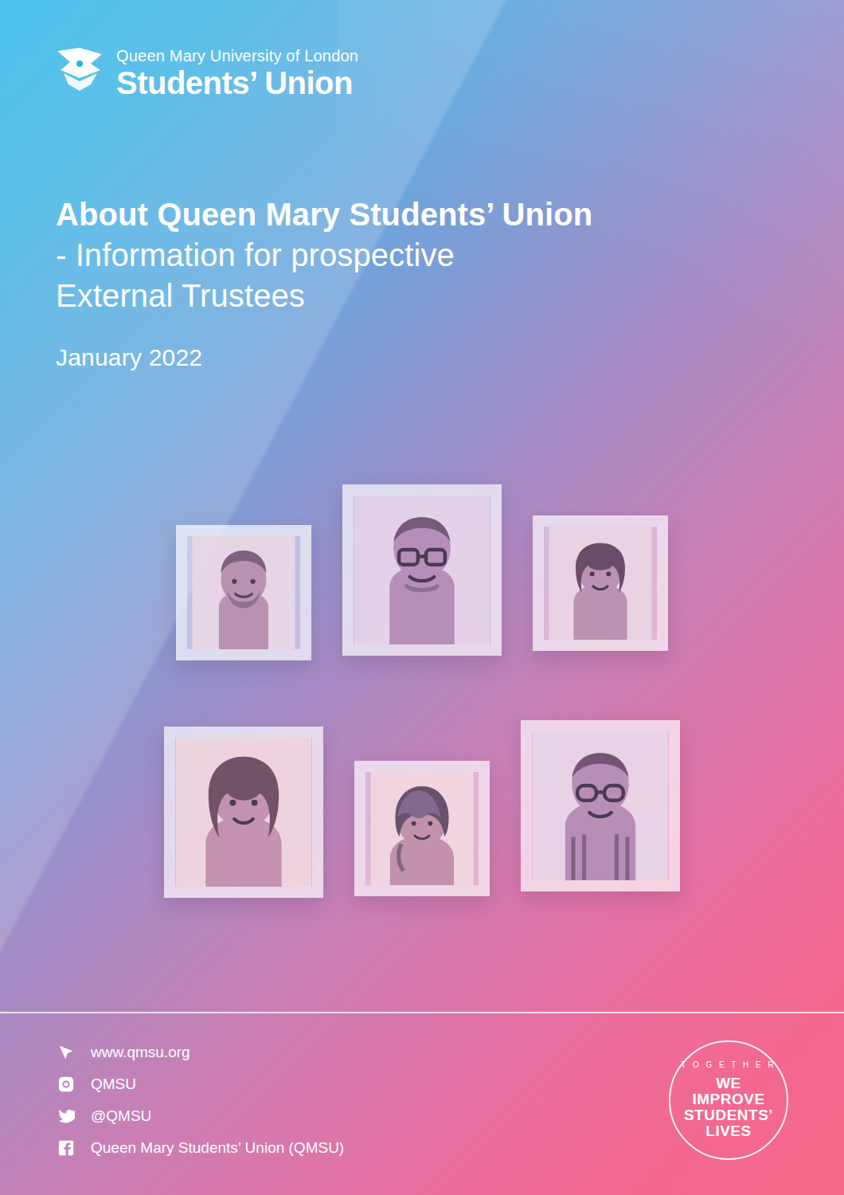Queen Mary University of London
Students’ Union
About Queen Mary Students’ Union - Information for prospective External Trustees
January 2022
www.qmsu.org QMSU @QMSU Queen Mary Students’ Union (QMSU)
T O G E T H E R
WE
IMPROVE
STUDENTS’
LIVES